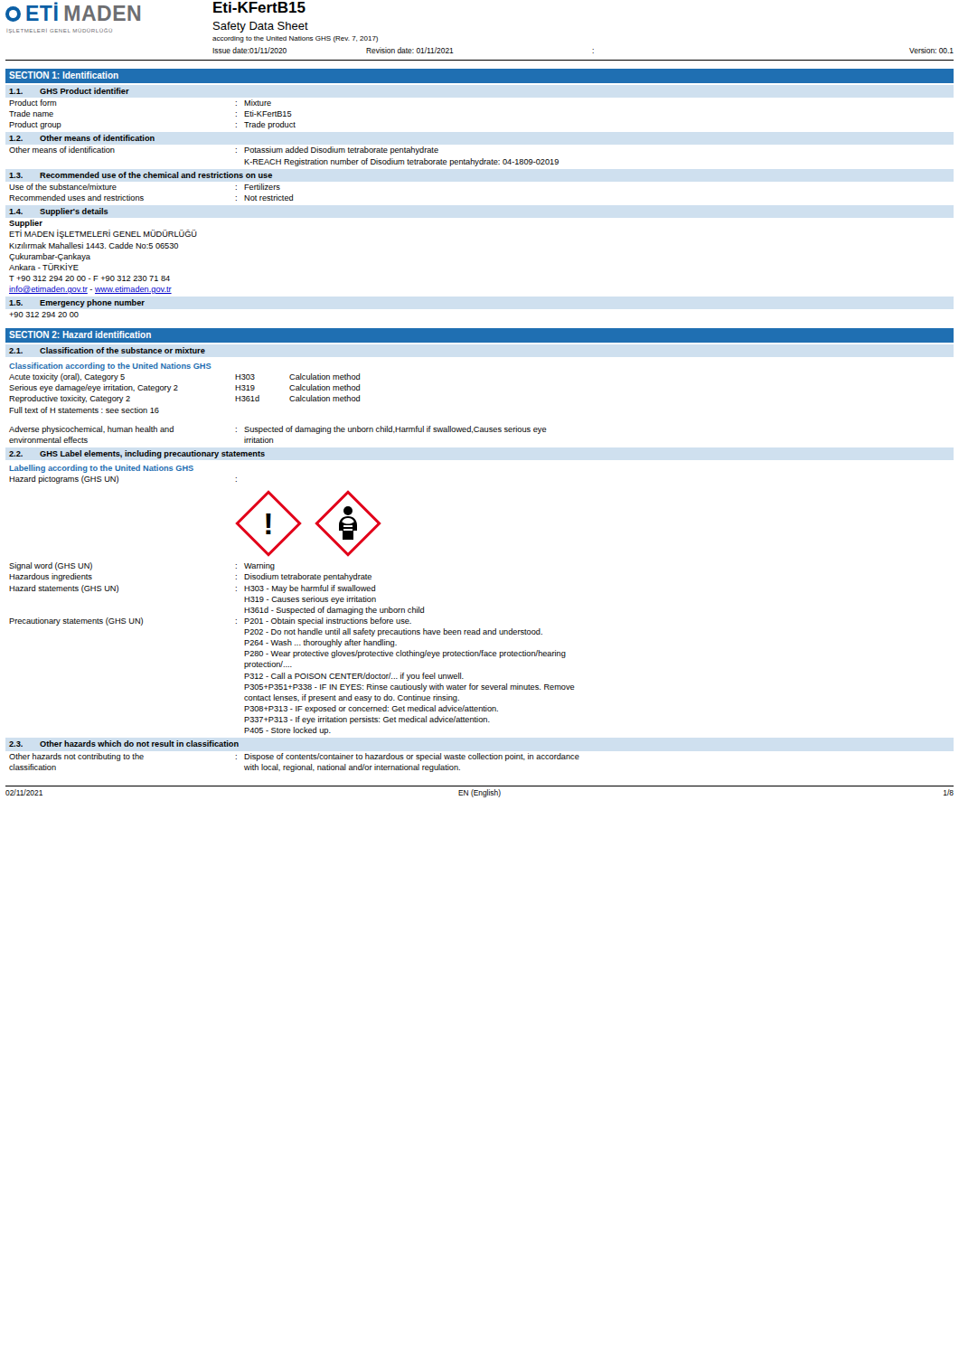ETİ MADEN
İŞLETMELERİ GENEL MÜDÜRLÜĞÜ
Eti-KFertB15
Safety Data Sheet
according to the United Nations GHS (Rev. 7, 2017)
Issue date:01/11/2020
Revision date: 01/11/2021
:
Version: 00.1
SECTION 1: Identification
1.1. GHS Product identifier
Product form
:
Mixture
Trade name
:
Eti-KFertB15
Product group
:
Trade product
1.2. Other means of identification
Other means of identification
:
Potassium added Disodium tetraborate pentahydrate
K-REACH Registration number of Disodium tetraborate pentahydrate: 04-1809-02019
1.3. Recommended use of the chemical and restrictions on use
Use of the substance/mixture
:
Fertilizers
Recommended uses and restrictions
:
Not restricted
1.4. Supplier's details
Supplier
ETİ MADEN İŞLETMELERİ GENEL MÜDÜRLÜĞÜ
Kızılırmak Mahallesi 1443. Cadde No:5 06530
Çukurambar-Çankaya
Ankara - TÜRKİYE
T +90 312 294 20 00 - F +90 312 230 71 84
info@etimaden.gov.tr - www.etimaden.gov.tr
1.5. Emergency phone number
+90 312 294 20 00
SECTION 2: Hazard identification
2.1. Classification of the substance or mixture
Classification according to the United Nations GHS
Acute toxicity (oral), Category 5
H303
Calculation method
Serious eye damage/eye irritation, Category 2
H319
Calculation method
Reproductive toxicity, Category 2
H361d
Calculation method
Full text of H statements : see section 16
Adverse physicochemical, human health and
environmental effects
:
Suspected of damaging the unborn child,Harmful if swallowed,Causes serious eye
irritation
2.2. GHS Label elements, including precautionary statements
Labelling according to the United Nations GHS
Hazard pictograms (GHS UN)
:
!
Signal word (GHS UN)
:
Warning
Hazardous ingredients
:
Disodium tetraborate pentahydrate
Hazard statements (GHS UN)
:
H303 - May be harmful if swallowed
H319 - Causes serious eye irritation
H361d - Suspected of damaging the unborn child
Precautionary statements (GHS UN)
:
P201 - Obtain special instructions before use.
P202 - Do not handle until all safety precautions have been read and understood.
P264 - Wash ... thoroughly after handling.
P280 - Wear protective gloves/protective clothing/eye protection/face protection/hearing
protection/....
P312 - Call a POISON CENTER/doctor/... if you feel unwell.
P305+P351+P338 - IF IN EYES: Rinse cautiously with water for several minutes. Remove
contact lenses, if present and easy to do. Continue rinsing.
P308+P313 - IF exposed or concerned: Get medical advice/attention.
P337+P313 - If eye irritation persists: Get medical advice/attention.
P405 - Store locked up.
2.3. Other hazards which do not result in classification
Other hazards not contributing to the
classification
:
Dispose of contents/container to hazardous or special waste collection point, in accordance
with local, regional, national and/or international regulation.
02/11/2021
EN (English)
1/8